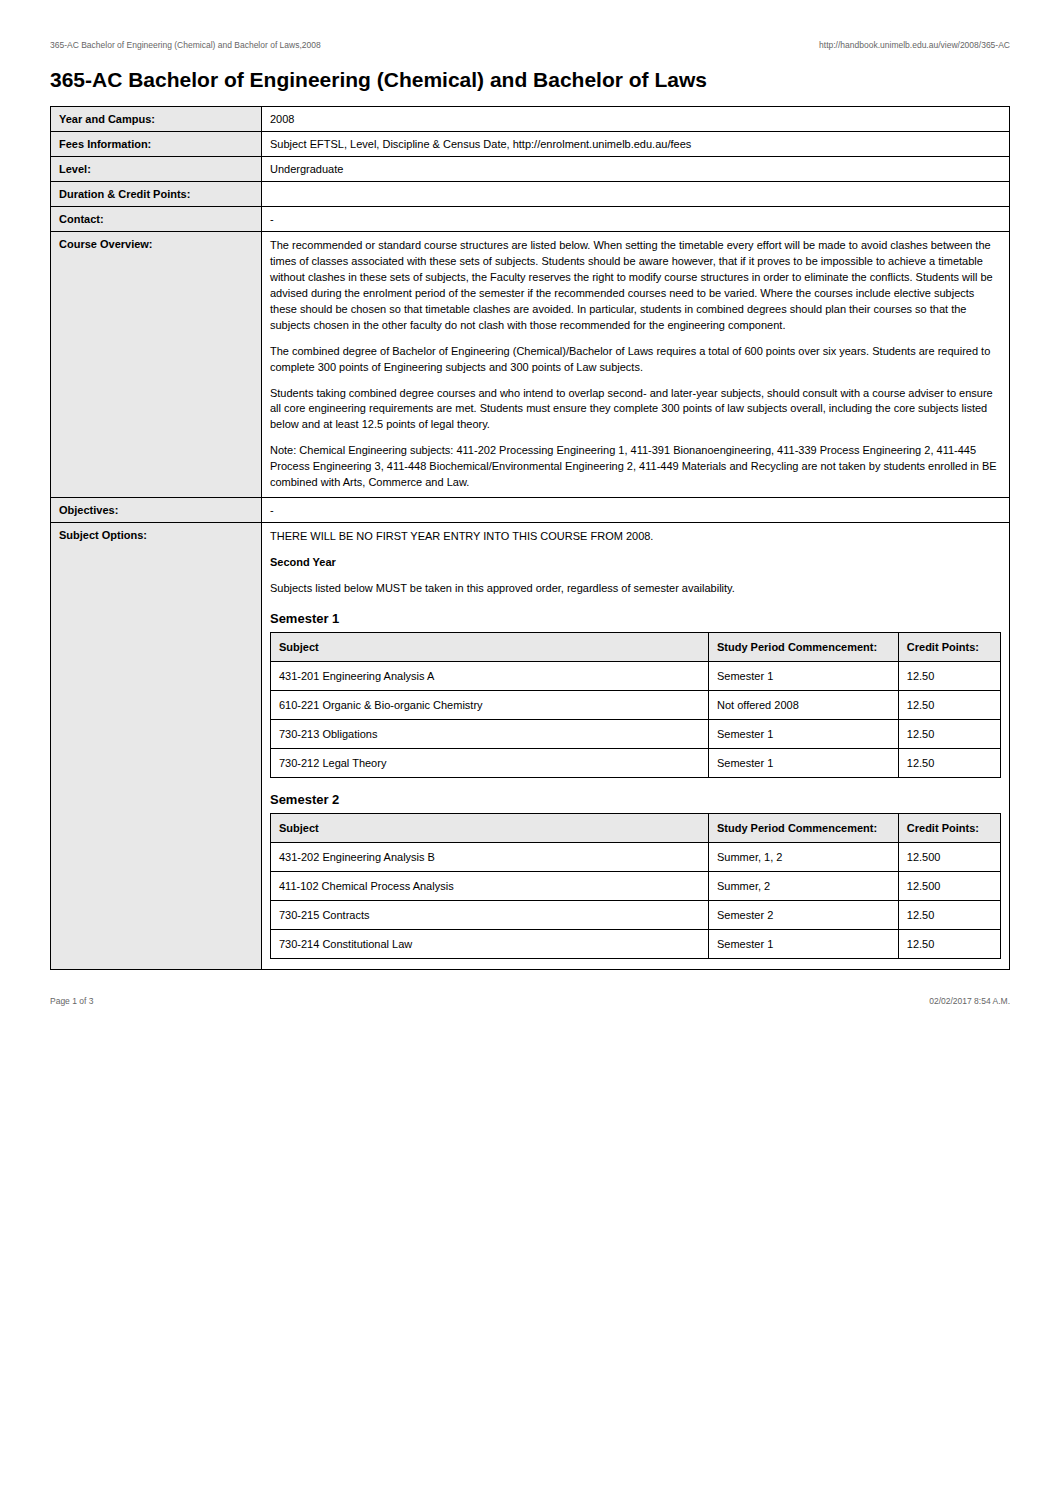365-AC Bachelor of Engineering (Chemical) and Bachelor of Laws,2008
http://handbook.unimelb.edu.au/view/2008/365-AC
365-AC Bachelor of Engineering (Chemical) and Bachelor of Laws
| Year and Campus: | 2008 |
| Fees Information: | Subject EFTSL, Level, Discipline & Census Date, http://enrolment.unimelb.edu.au/fees |
| Level: | Undergraduate |
| Duration & Credit Points: | |
| Contact: | - |
| Course Overview: | The recommended or standard course structures are listed below. When setting the timetable every effort will be made to avoid clashes between the times of classes associated with these sets of subjects. Students should be aware however, that if it proves to be impossible to achieve a timetable without clashes in these sets of subjects, the Faculty reserves the right to modify course structures in order to eliminate the conflicts. Students will be advised during the enrolment period of the semester if the recommended courses need to be varied. Where the courses include elective subjects these should be chosen so that timetable clashes are avoided. In particular, students in combined degrees should plan their courses so that the subjects chosen in the other faculty do not clash with those recommended for the engineering component. The combined degree of Bachelor of Engineering (Chemical)/Bachelor of Laws requires a total of 600 points over six years. Students are required to complete 300 points of Engineering subjects and 300 points of Law subjects. Students taking combined degree courses and who intend to overlap second- and later-year subjects, should consult with a course adviser to ensure all core engineering requirements are met. Students must ensure they complete 300 points of law subjects overall, including the core subjects listed below and at least 12.5 points of legal theory. Note: Chemical Engineering subjects: 411-202 Processing Engineering 1, 411-391 Bionanoengineering, 411-339 Process Engineering 2, 411-445 Process Engineering 3, 411-448 Biochemical/Environmental Engineering 2, 411-449 Materials and Recycling are not taken by students enrolled in BE combined with Arts, Commerce and Law. |
| Objectives: | - |
| Subject Options: | THERE WILL BE NO FIRST YEAR ENTRY INTO THIS COURSE FROM 2008. Second Year Subjects listed below MUST be taken in this approved order, regardless of semester availability. Semester 1 / Subject / Study Period Commencement: / Credit Points: / / --- / --- / --- / / 431-201 Engineering Analysis A / Semester 1 / 12.50 / / 610-221 Organic & Bio-organic Chemistry / Not offered 2008 / 12.50 / / 730-213 Obligations / Semester 1 / 12.50 / / 730-212 Legal Theory / Semester 1 / 12.50 / Semester 2 / Subject / Study Period Commencement: / Credit Points: / / --- / --- / --- / / 431-202 Engineering Analysis B / Summer, 1, 2 / 12.500 / / 411-102 Chemical Process Analysis / Summer, 2 / 12.500 / / 730-215 Contracts / Semester 2 / 12.50 / / 730-214 Constitutional Law / Semester 1 / 12.50 / |
Page 1 of 3
02/02/2017 8:54 A.M.